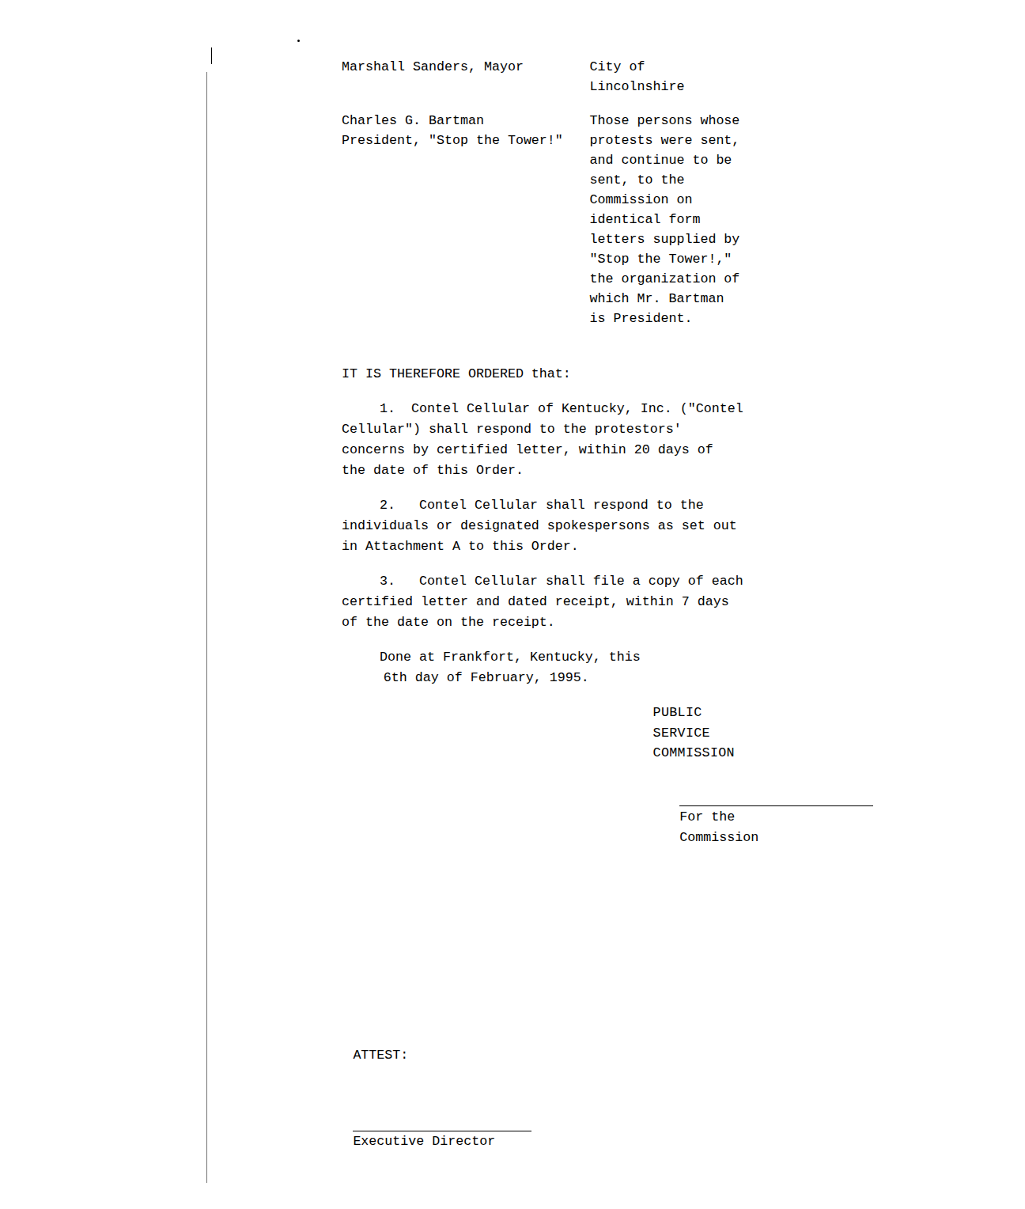| Marshall Sanders, Mayor | City of Lincolnshire |
| Charles G. Bartman President, "Stop the Tower!" | Those persons whose protests were sent, and continue to be sent, to the Commission on identical form letters supplied by "Stop the Tower!," the organization of which Mr. Bartman is President. |
IT IS THEREFORE ORDERED that:
1. Contel Cellular of Kentucky, Inc. ("Contel Cellular") shall respond to the protestors' concerns by certified letter, within 20 days of the date of this Order.
2. Contel Cellular shall respond to the individuals or designated spokespersons as set out in Attachment A to this Order.
3. Contel Cellular shall file a copy of each certified letter and dated receipt, within 7 days of the date on the receipt.
Done at Frankfort, Kentucky, this 6th day of February, 1995.
PUBLIC SERVICE COMMISSION
For the Commission
ATTEST:
Executive Director